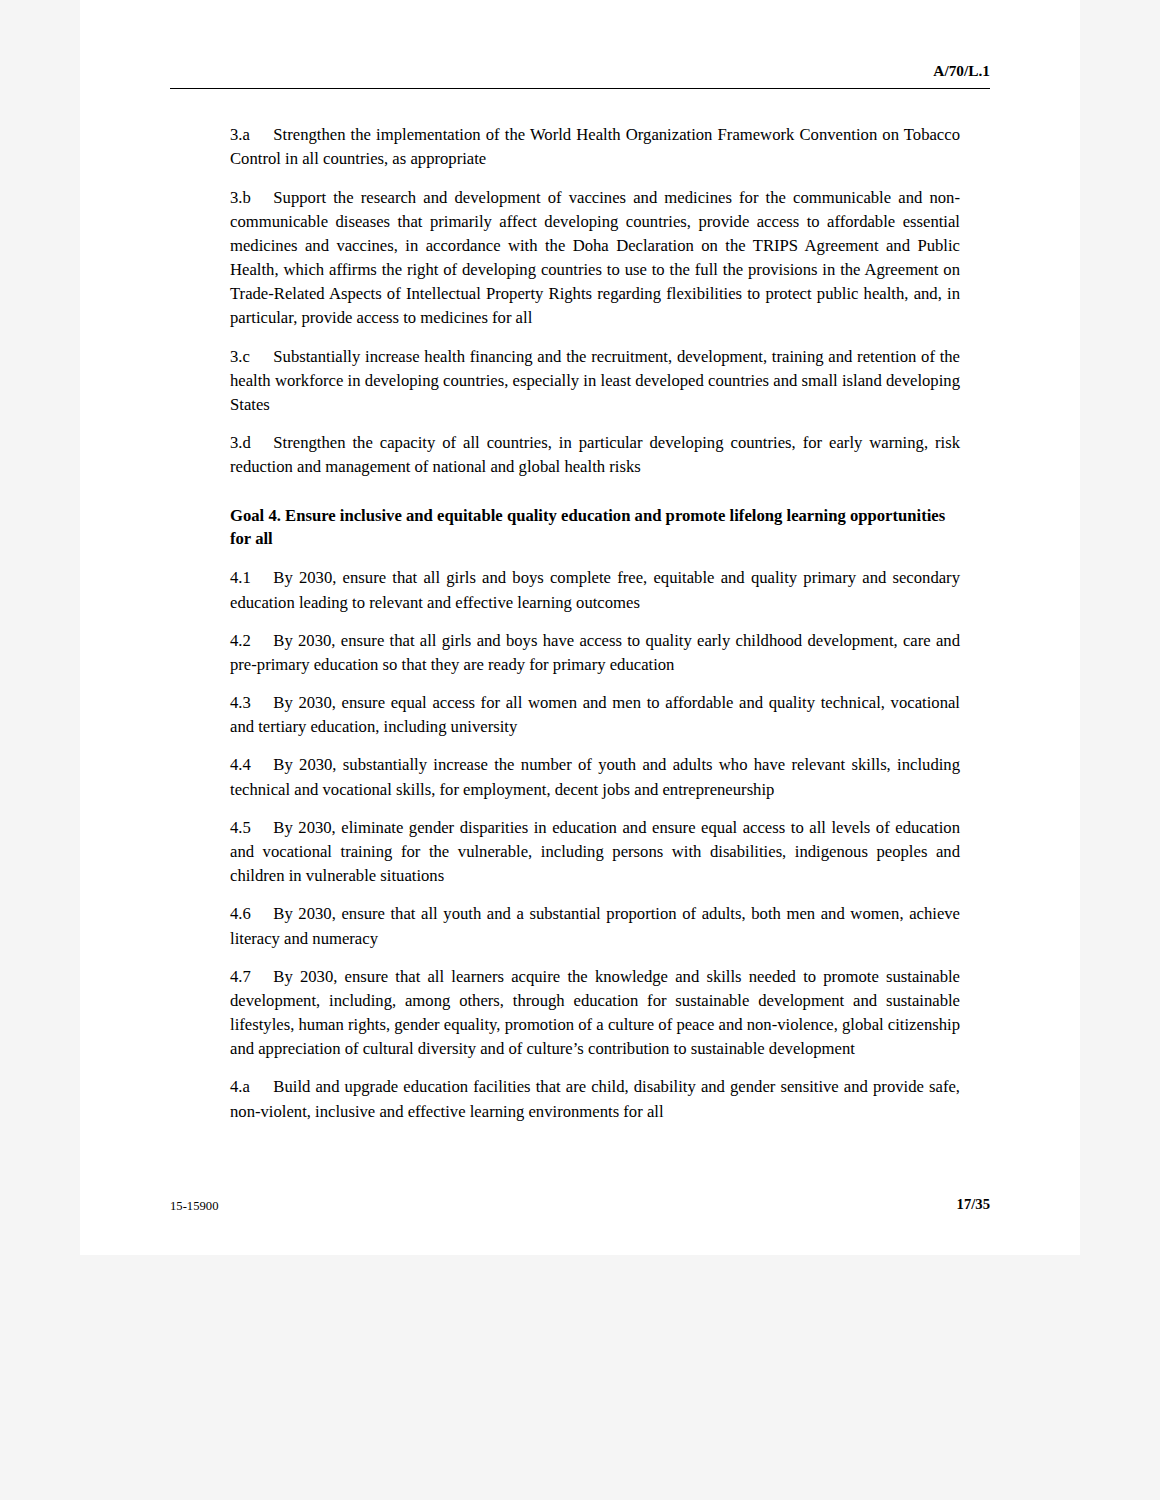A/70/L.1
3.a Strengthen the implementation of the World Health Organization Framework Convention on Tobacco Control in all countries, as appropriate
3.b Support the research and development of vaccines and medicines for the communicable and non-communicable diseases that primarily affect developing countries, provide access to affordable essential medicines and vaccines, in accordance with the Doha Declaration on the TRIPS Agreement and Public Health, which affirms the right of developing countries to use to the full the provisions in the Agreement on Trade-Related Aspects of Intellectual Property Rights regarding flexibilities to protect public health, and, in particular, provide access to medicines for all
3.c Substantially increase health financing and the recruitment, development, training and retention of the health workforce in developing countries, especially in least developed countries and small island developing States
3.d Strengthen the capacity of all countries, in particular developing countries, for early warning, risk reduction and management of national and global health risks
Goal 4. Ensure inclusive and equitable quality education and promote lifelong learning opportunities for all
4.1 By 2030, ensure that all girls and boys complete free, equitable and quality primary and secondary education leading to relevant and effective learning outcomes
4.2 By 2030, ensure that all girls and boys have access to quality early childhood development, care and pre-primary education so that they are ready for primary education
4.3 By 2030, ensure equal access for all women and men to affordable and quality technical, vocational and tertiary education, including university
4.4 By 2030, substantially increase the number of youth and adults who have relevant skills, including technical and vocational skills, for employment, decent jobs and entrepreneurship
4.5 By 2030, eliminate gender disparities in education and ensure equal access to all levels of education and vocational training for the vulnerable, including persons with disabilities, indigenous peoples and children in vulnerable situations
4.6 By 2030, ensure that all youth and a substantial proportion of adults, both men and women, achieve literacy and numeracy
4.7 By 2030, ensure that all learners acquire the knowledge and skills needed to promote sustainable development, including, among others, through education for sustainable development and sustainable lifestyles, human rights, gender equality, promotion of a culture of peace and non-violence, global citizenship and appreciation of cultural diversity and of culture’s contribution to sustainable development
4.a Build and upgrade education facilities that are child, disability and gender sensitive and provide safe, non-violent, inclusive and effective learning environments for all
15-15900 17/35